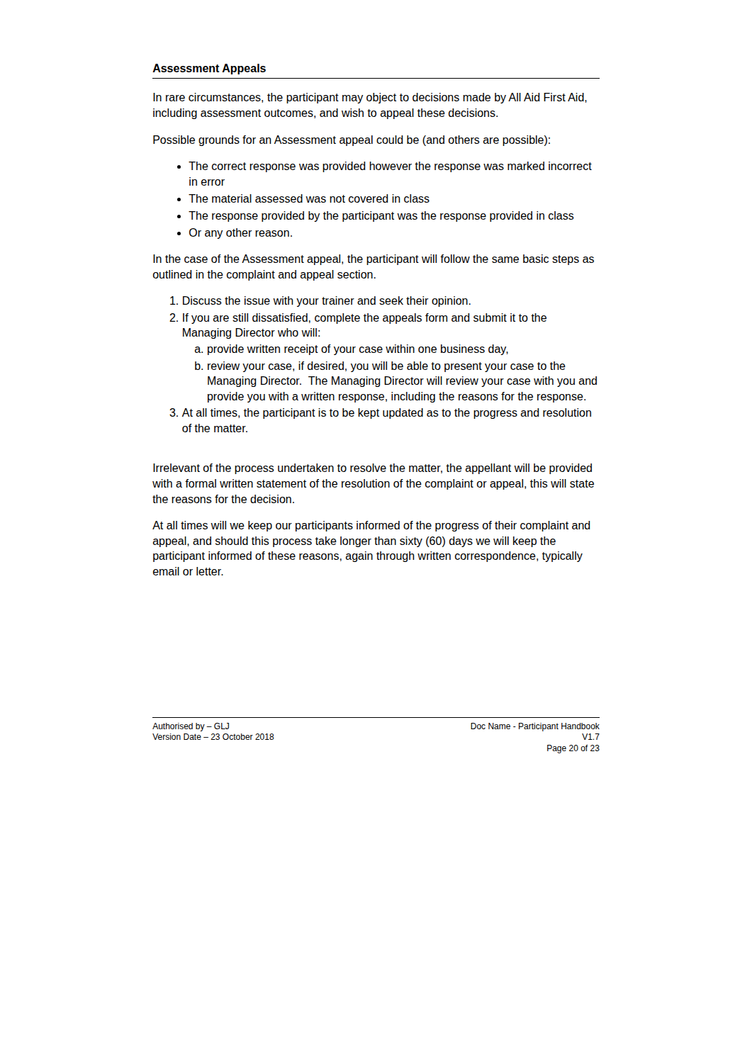Assessment Appeals
In rare circumstances, the participant may object to decisions made by All Aid First Aid, including assessment outcomes, and wish to appeal these decisions.
Possible grounds for an Assessment appeal could be (and others are possible):
The correct response was provided however the response was marked incorrect in error
The material assessed was not covered in class
The response provided by the participant was the response provided in class
Or any other reason.
In the case of the Assessment appeal, the participant will follow the same basic steps as outlined in the complaint and appeal section.
Discuss the issue with your trainer and seek their opinion.
If you are still dissatisfied, complete the appeals form and submit it to the Managing Director who will:
provide written receipt of your case within one business day,
review your case, if desired, you will be able to present your case to the Managing Director. The Managing Director will review your case with you and provide you with a written response, including the reasons for the response.
At all times, the participant is to be kept updated as to the progress and resolution of the matter.
Irrelevant of the process undertaken to resolve the matter, the appellant will be provided with a formal written statement of the resolution of the complaint or appeal, this will state the reasons for the decision.
At all times will we keep our participants informed of the progress of their complaint and appeal, and should this process take longer than sixty (60) days we will keep the participant informed of these reasons, again through written correspondence, typically email or letter.
Authorised by – GLJ
Version Date – 23 October 2018
Doc Name - Participant Handbook
V1.7
Page 20 of 23